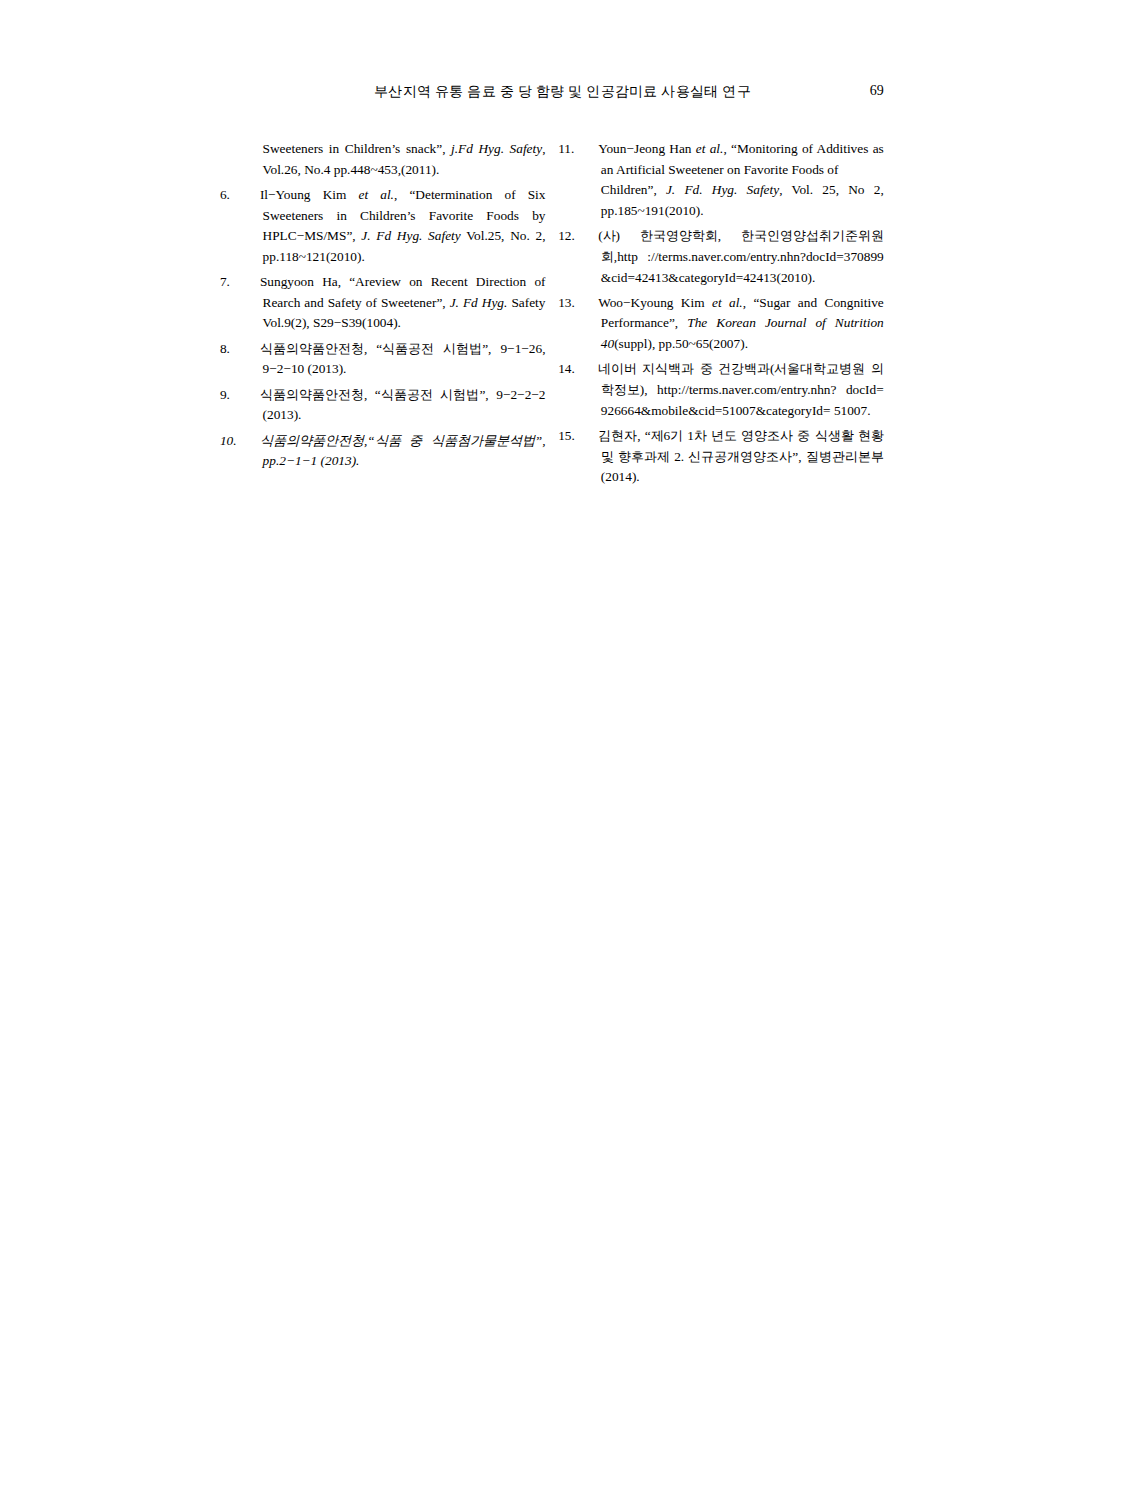부산지역 유통 음료 중 당 함량 및 인공감미료 사용실태 연구 69
Sweeteners in Children’s snack”, j.Fd Hyg. Safety, Vol.26, No.4 pp.448~453,(2011).
6. Il−Young Kim et al., “Determination of Six Sweeteners in Children’s Favorite Foods by HPLC−MS/MS”, J. Fd Hyg. Safety Vol.25, No. 2, pp.118~121(2010).
7. Sungyoon Ha, “Areview on Recent Direction of Rearch and Safety of Sweetener”, J. Fd Hyg. Safety Vol.9(2), S29−S39(1004).
8. 식품의약품안전청, “식품공전 시험법”, 9−1−26, 9−2−10 (2013).
9. 식품의약품안전청, “식품공전 시험법”, 9−2−2−2 (2013).
10. 식품의약품안전청,“식품 중 식품첨가물분석법”, pp.2−1−1 (2013).
11. Youn−Jeong Han et al., “Monitoring of Additives as an Artificial Sweetener on Favorite Foods of
Children”, J. Fd. Hyg. Safety, Vol. 25, No 2, pp.185~191(2010).
12.(사) 한국영양학회, 한국인영양섭취기준위원회,http ://terms.naver.com/entry.nhn?docId=370899 &cid=42413&categoryId=42413(2010).
13. Woo−Kyoung Kim et al., “Sugar and Congnitive Performance”, The Korean Journal of Nutrition 40(suppl), pp.50~65(2007).
14. 네이버 지식백과 중 건강백과(서울대학교병원 의학정보), http://terms.naver.com/entry.nhn? docId= 926664&mobile&cid=51007&categoryId= 51007.
15. 김현자, “제6기 1차 년도 영양조사 중 식생활 현황 및 향후과제 2. 신규공개영양조사”, 질병관리본부 (2014).